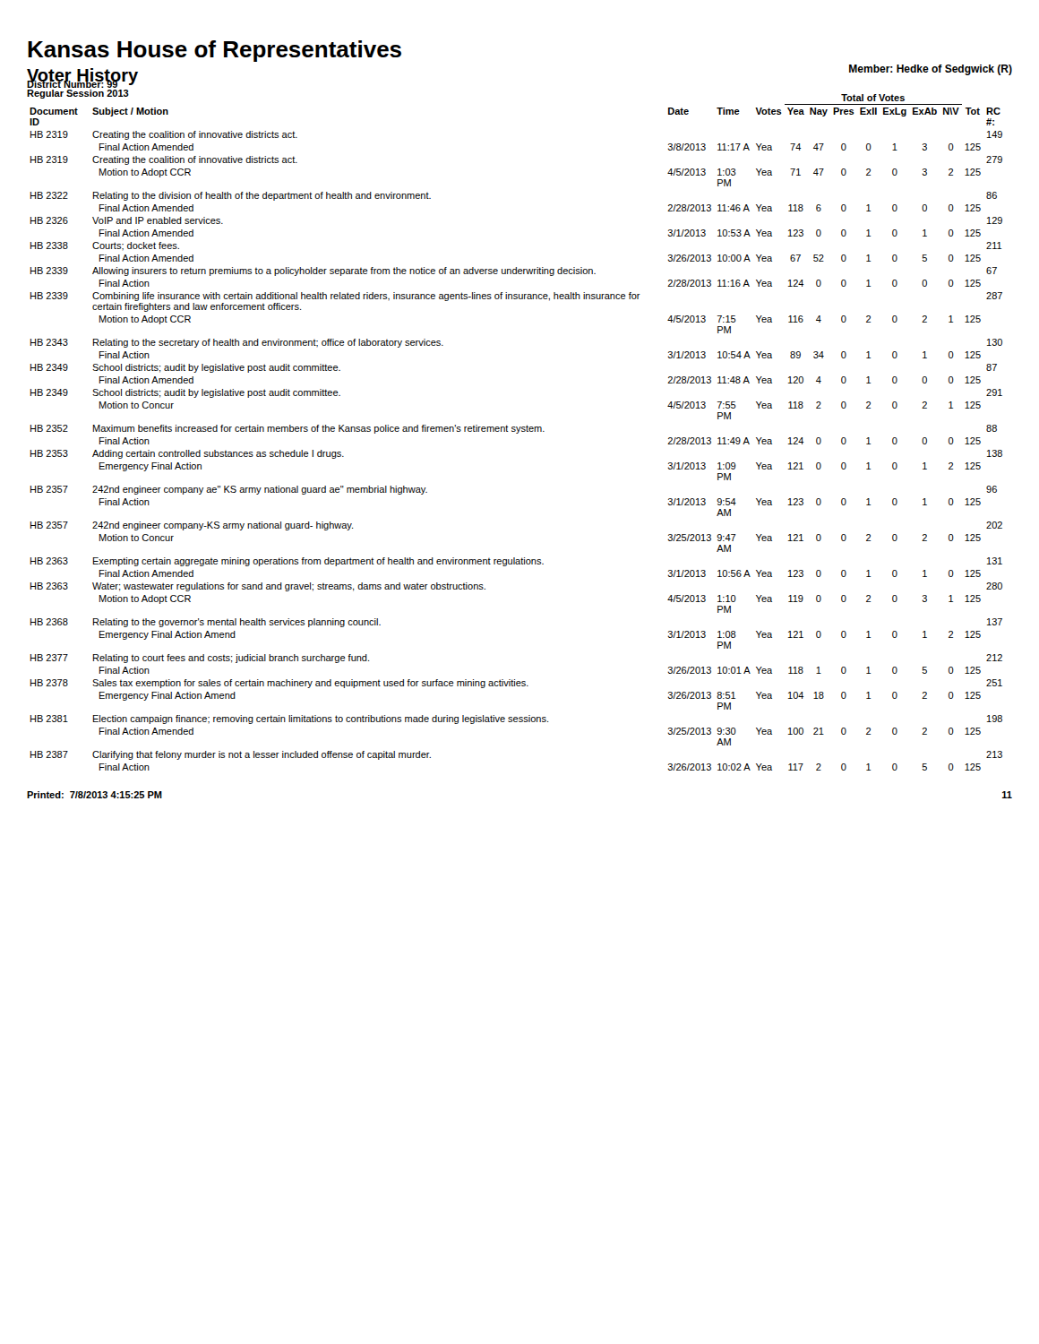Kansas House of Representatives
Voter History
Regular Session 2013
Member: Hedke of Sedgwick (R)
District Number: 99
| | Total of Votes | |
| --- | --- | --- |
| Document ID | Subject / Motion | Date | Time | Votes | Yea | Nay | Pres | ExII | ExLg | ExAb | N\V | Tot | RC #: |
| HB 2319 | Creating the coalition of innovative districts act. | | | | | 149 |
| | Final Action Amended | 3/8/2013 | 11:17 A | Yea | 74 | 47 | 0 | 0 | 1 | 3 | 0 | 125 | |
| HB 2319 | Creating the coalition of innovative districts act. | | | | | 279 |
| | Motion to Adopt CCR | 4/5/2013 | 1:03 PM | Yea | 71 | 47 | 0 | 2 | 0 | 3 | 2 | 125 | |
| HB 2322 | Relating to the division of health of the department of health and environment. | | | | | 86 |
| | Final Action Amended | 2/28/2013 | 11:46 A | Yea | 118 | 6 | 0 | 1 | 0 | 0 | 0 | 125 | |
| HB 2326 | VoIP and IP enabled services. | | | | | 129 |
| | Final Action Amended | 3/1/2013 | 10:53 A | Yea | 123 | 0 | 0 | 1 | 0 | 1 | 0 | 125 | |
| HB 2338 | Courts; docket fees. | | | | | 211 |
| | Final Action Amended | 3/26/2013 | 10:00 A | Yea | 67 | 52 | 0 | 1 | 0 | 5 | 0 | 125 | |
| HB 2339 | Allowing insurers to return premiums to a policyholder separate from the notice of an adverse underwriting decision. | | | | | 67 |
| | Final Action | 2/28/2013 | 11:16 A | Yea | 124 | 0 | 0 | 1 | 0 | 0 | 0 | 125 | |
| HB 2339 | Combining life insurance with certain additional health related riders, insurance agents-lines of insurance, health insurance for certain firefighters and law enforcement officers. | | | | | 287 |
| | Motion to Adopt CCR | 4/5/2013 | 7:15 PM | Yea | 116 | 4 | 0 | 2 | 0 | 2 | 1 | 125 | |
| HB 2343 | Relating to the secretary of health and environment; office of laboratory services. | | | | | 130 |
| | Final Action | 3/1/2013 | 10:54 A | Yea | 89 | 34 | 0 | 1 | 0 | 1 | 0 | 125 | |
| HB 2349 | School districts; audit by legislative post audit committee. | | | | | 87 |
| | Final Action Amended | 2/28/2013 | 11:48 A | Yea | 120 | 4 | 0 | 1 | 0 | 0 | 0 | 125 | |
| HB 2349 | School districts; audit by legislative post audit committee. | | | | | 291 |
| | Motion to Concur | 4/5/2013 | 7:55 PM | Yea | 118 | 2 | 0 | 2 | 0 | 2 | 1 | 125 | |
| HB 2352 | Maximum benefits increased for certain members of the Kansas police and firemen's retirement system. | | | | | 88 |
| | Final Action | 2/28/2013 | 11:49 A | Yea | 124 | 0 | 0 | 1 | 0 | 0 | 0 | 125 | |
| HB 2353 | Adding certain controlled substances as schedule I drugs. | | | | | 138 |
| | Emergency Final Action | 3/1/2013 | 1:09 PM | Yea | 121 | 0 | 0 | 1 | 0 | 1 | 2 | 125 | |
| HB 2357 | 242nd engineer company ae" KS army national guard ae" membrial highway. | | | | | 96 |
| | Final Action | 3/1/2013 | 9:54 AM | Yea | 123 | 0 | 0 | 1 | 0 | 1 | 0 | 125 | |
| HB 2357 | 242nd engineer company-KS army national guard- highway. | | | | | 202 |
| | Motion to Concur | 3/25/2013 | 9:47 AM | Yea | 121 | 0 | 0 | 2 | 0 | 2 | 0 | 125 | |
| HB 2363 | Exempting certain aggregate mining operations from department of health and environment regulations. | | | | | 131 |
| | Final Action Amended | 3/1/2013 | 10:56 A | Yea | 123 | 0 | 0 | 1 | 0 | 1 | 0 | 125 | |
| HB 2363 | Water; wastewater regulations for sand and gravel; streams, dams and water obstructions. | | | | | 280 |
| | Motion to Adopt CCR | 4/5/2013 | 1:10 PM | Yea | 119 | 0 | 0 | 2 | 0 | 3 | 1 | 125 | |
| HB 2368 | Relating to the governor's mental health services planning council. | | | | | 137 |
| | Emergency Final Action Amend | 3/1/2013 | 1:08 PM | Yea | 121 | 0 | 0 | 1 | 0 | 1 | 2 | 125 | |
| HB 2377 | Relating to court fees and costs; judicial branch surcharge fund. | | | | | 212 |
| | Final Action | 3/26/2013 | 10:01 A | Yea | 118 | 1 | 0 | 1 | 0 | 5 | 0 | 125 | |
| HB 2378 | Sales tax exemption for sales of certain machinery and equipment used for surface mining activities. | | | | | 251 |
| | Emergency Final Action Amend | 3/26/2013 | 8:51 PM | Yea | 104 | 18 | 0 | 1 | 0 | 2 | 0 | 125 | |
| HB 2381 | Election campaign finance; removing certain limitations to contributions made during legislative sessions. | | | | | 198 |
| | Final Action Amended | 3/25/2013 | 9:30 AM | Yea | 100 | 21 | 0 | 2 | 0 | 2 | 0 | 125 | |
| HB 2387 | Clarifying that felony murder is not a lesser included offense of capital murder. | | | | | 213 |
| | Final Action | 3/26/2013 | 10:02 A | Yea | 117 | 2 | 0 | 1 | 0 | 5 | 0 | 125 | |
Printed: 7/8/2013 4:15:25 PM 11